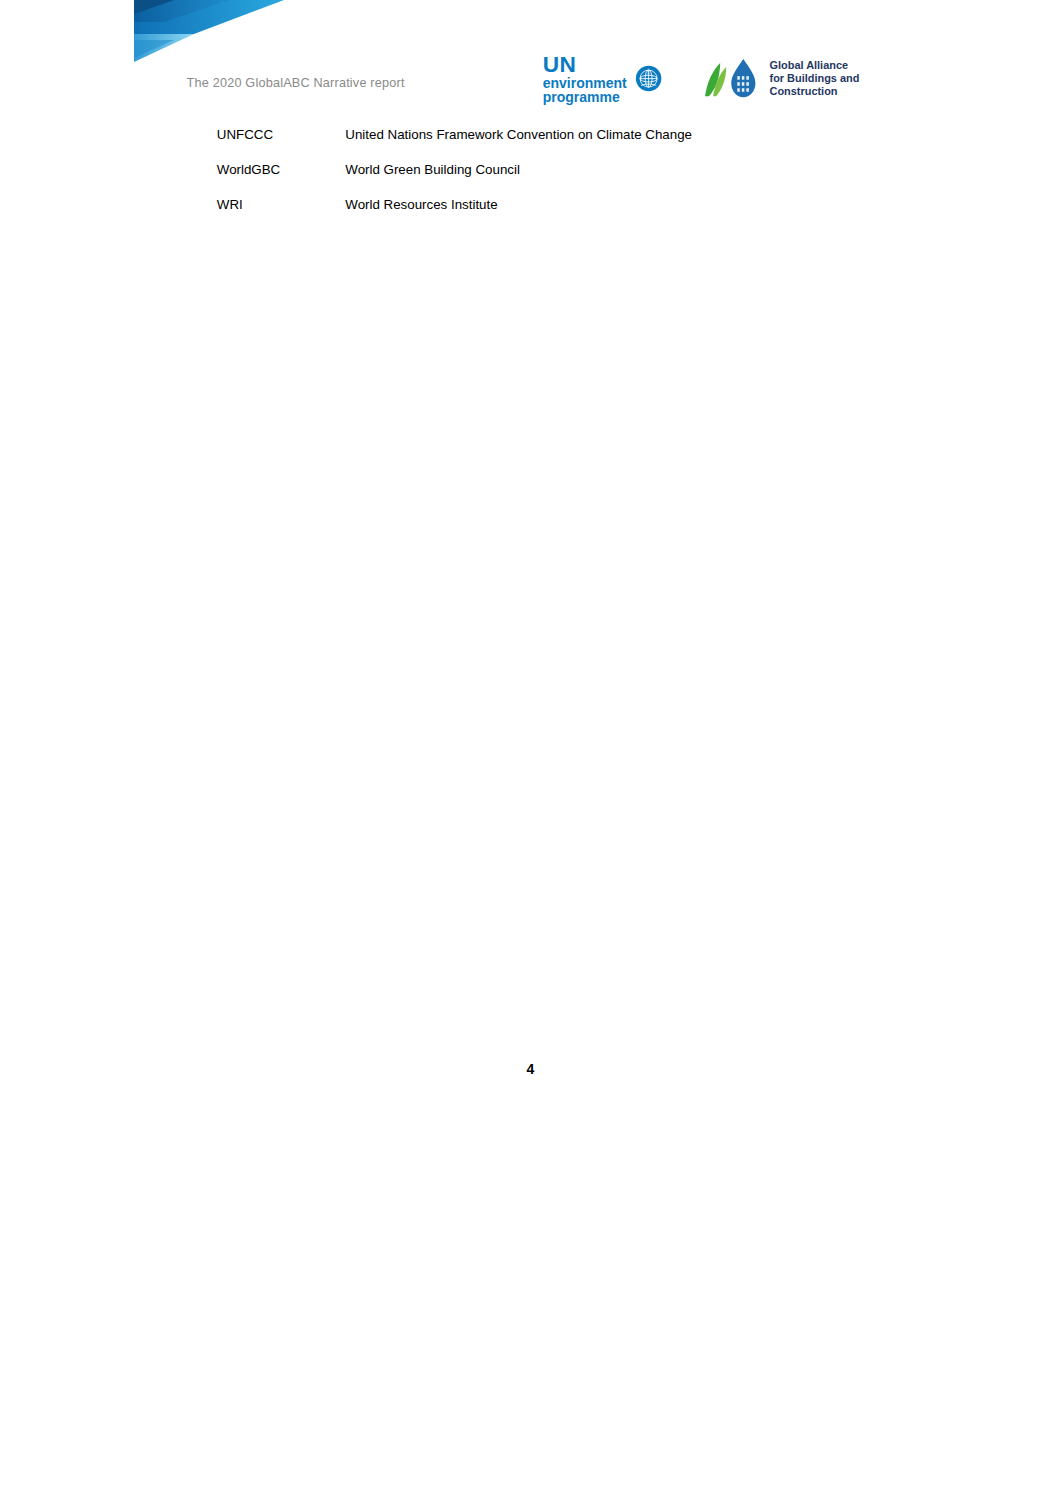The 2020 GlobalABC Narrative report
UN environment programme
Global Alliance
for Buildings and
Construction
UNFCCC
United Nations Framework Convention on Climate Change
WorldGBC
World Green Building Council
WRI
World Resources Institute
4